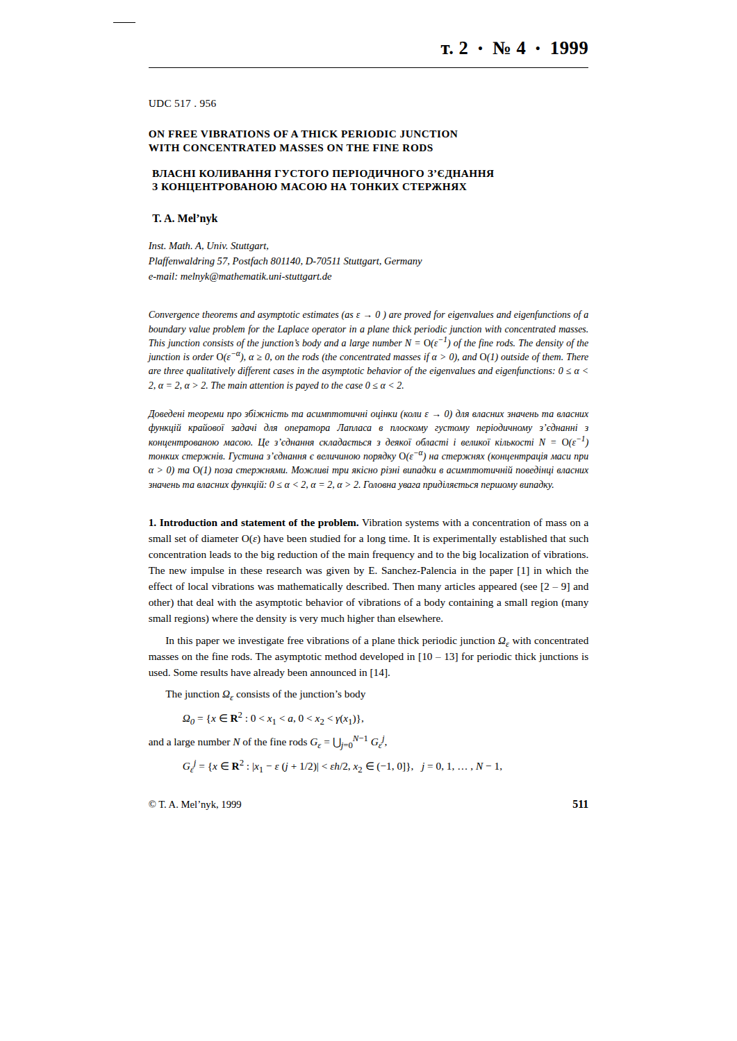т. 2 • № 4 • 1999
UDC 517 . 956
On free vibrations of a thick periodic junction
with concentrated masses on the fine rods
Власні коливання густого періодичного з’єднання
з концентрованою масою на тонких стержнях
T. A. Mel’nyk
Inst. Math. A, Univ. Stuttgart,
Plaffenwaldring 57, Postfach 801140, D-70511 Stuttgart, Germany
e-mail: melnyk@mathematik.uni-stuttgart.de
Convergence theorems and asymptotic estimates (as ε → 0 ) are proved for eigenvalues and eigenfunctions of a boundary value problem for the Laplace operator in a plane thick periodic junction with concentrated masses. This junction consists of the junction’s body and a large number N = O(ε−1) of the fine rods. The density of the junction is order O(ε−α), α ≥ 0, on the rods (the concentrated masses if α > 0), and O(1) outside of them. There are three qualitatively different cases in the asymptotic behavior of the eigenvalues and eigenfunctions: 0 ≤ α < 2, α = 2, α > 2. The main attention is payed to the case 0 ≤ α < 2.
Доведені теореми про збіжність та асимптотичні оцінки (коли ε → 0) для власних значень та власних функцій крайової задачі для оператора Лапласа в плоскому густому періодичному з’єднанні з концентрованою масою. Це з’єднання складається з деякої області і великої кількості N = O(ε−1) тонких стержнів. Густина з’єднання є величиною порядку O(ε−α) на стержнях (концентрація маси при α > 0) та O(1) поза стержнями. Можливі три якісно різні випадки в асимптотичній поведінці власних значень та власних функцій: 0 ≤ α < 2, α = 2, α > 2. Головна увага приділяється першому випадку.
1. Introduction and statement of the problem. Vibration systems with a concentration of mass on a small set of diameter O(ε) have been studied for a long time. It is experimentally established that such concentration leads to the big reduction of the main frequency and to the big localization of vibrations. The new impulse in these research was given by E. Sanchez-Palencia in the paper [1] in which the effect of local vibrations was mathematically described. Then many articles appeared (see [2 – 9] and other) that deal with the asymptotic behavior of vibrations of a body containing a small region (many small regions) where the density is very much higher than elsewhere.
In this paper we investigate free vibrations of a plane thick periodic junction Ωε with concentrated masses on the fine rods. The asymptotic method developed in [10 – 13] for periodic thick junctions is used. Some results have already been announced in [14].
The junction Ωε consists of the junction’s body
Ω0 = {x ∈ R2 : 0 < x1 < a, 0 < x2 < γ(x1)},
and a large number N of the fine rods Gε = ⋃j=0N−1 Gεj,
Gεj = {x ∈ R2 : |x1 − ε (j + 1/2)| < εh/2, x2 ∈ (−1, 0]}, j = 0, 1, … , N − 1,
© T. A. Mel’nyk, 1999 511